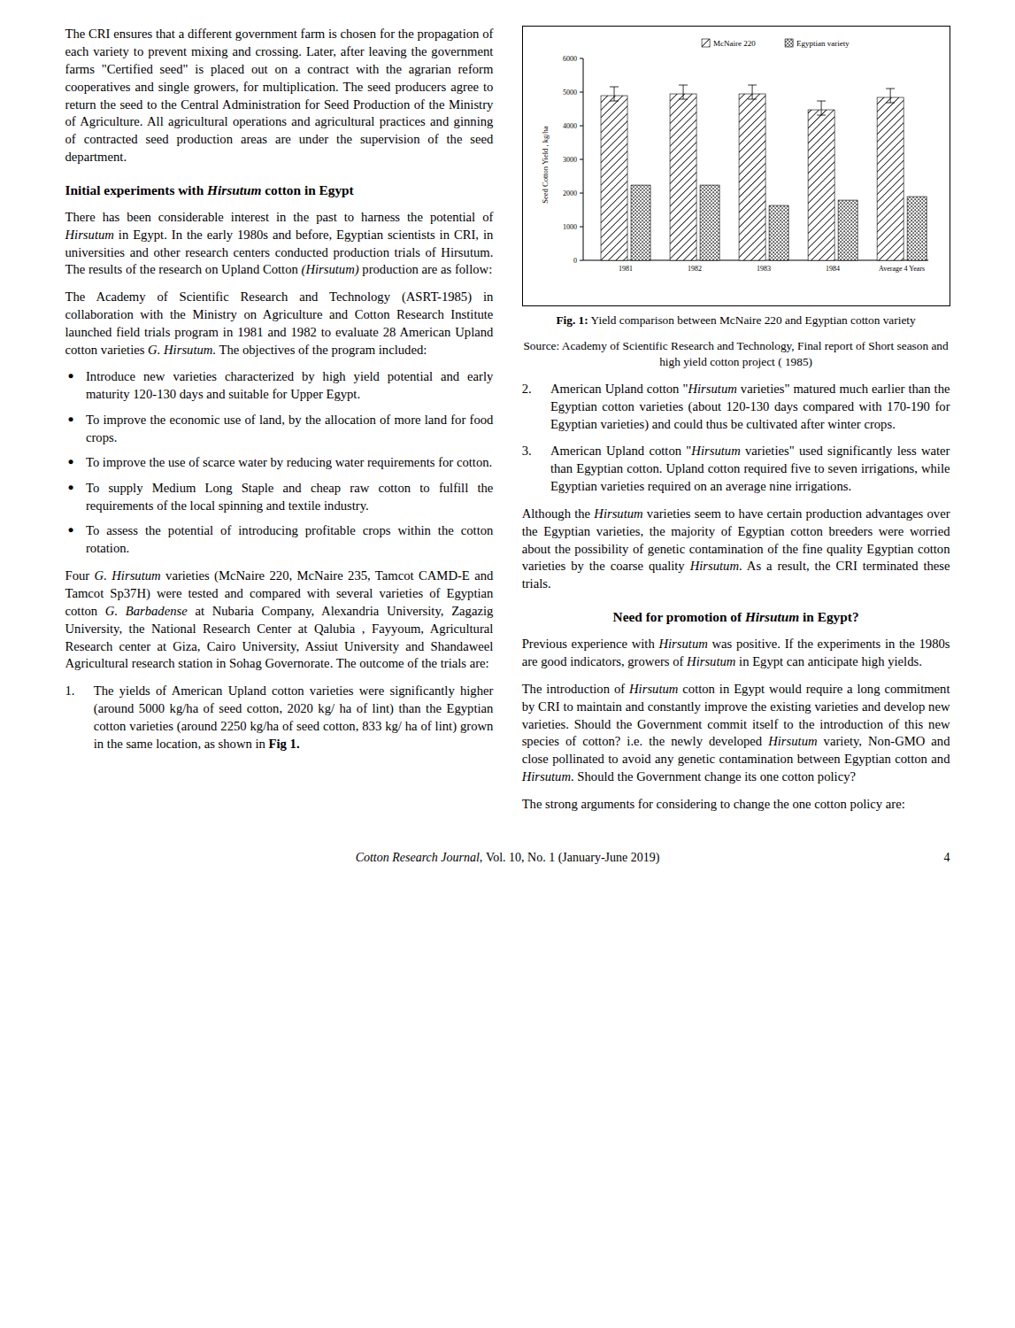The CRI ensures that a different government farm is chosen for the propagation of each variety to prevent mixing and crossing. Later, after leaving the government farms "Certified seed" is placed out on a contract with the agrarian reform cooperatives and single growers, for multiplication. The seed producers agree to return the seed to the Central Administration for Seed Production of the Ministry of Agriculture. All agricultural operations and agricultural practices and ginning of contracted seed production areas are under the supervision of the seed department.
Initial experiments with Hirsutum cotton in Egypt
There has been considerable interest in the past to harness the potential of Hirsutum in Egypt. In the early 1980s and before, Egyptian scientists in CRI, in universities and other research centers conducted production trials of Hirsutum. The results of the research on Upland Cotton (Hirsutum) production are as follow:
The Academy of Scientific Research and Technology (ASRT-1985) in collaboration with the Ministry on Agriculture and Cotton Research Institute launched field trials program in 1981 and 1982 to evaluate 28 American Upland cotton varieties G. Hirsutum. The objectives of the program included:
Introduce new varieties characterized by high yield potential and early maturity 120-130 days and suitable for Upper Egypt.
To improve the economic use of land, by the allocation of more land for food crops.
To improve the use of scarce water by reducing water requirements for cotton.
To supply Medium Long Staple and cheap raw cotton to fulfill the requirements of the local spinning and textile industry.
To assess the potential of introducing profitable crops within the cotton rotation.
Four G. Hirsutum varieties (McNaire 220, McNaire 235, Tamcot CAMD-E and Tamcot Sp37H) were tested and compared with several varieties of Egyptian cotton G. Barbadense at Nubaria Company, Alexandria University, Zagazig University, the National Research Center at Qalubia , Fayyoum, Agricultural Research center at Giza, Cairo University, Assiut University and Shandaweel Agricultural research station in Sohag Governorate. The outcome of the trials are:
The yields of American Upland cotton varieties were significantly higher (around 5000 kg/ha of seed cotton, 2020 kg/ ha of lint) than the Egyptian cotton varieties (around 2250 kg/ha of seed cotton, 833 kg/ ha of lint) grown in the same location, as shown in Fig 1.
McNaire 220 Egyptian variety 0 1000 2000 3000 4000 5000 6000 Seed Cotton Yield , kg/ha 1981 1982 1983 1984 Average 4 Years
Fig. 1: Yield comparison between McNaire 220 and Egyptian cotton variety
Source: Academy of Scientific Research and Technology, Final report of Short season and high yield cotton project ( 1985)
American Upland cotton "Hirsutum varieties" matured much earlier than the Egyptian cotton varieties (about 120-130 days compared with 170-190 for Egyptian varieties) and could thus be cultivated after winter crops.
American Upland cotton "Hirsutum varieties" used significantly less water than Egyptian cotton. Upland cotton required five to seven irrigations, while Egyptian varieties required on an average nine irrigations.
Although the Hirsutum varieties seem to have certain production advantages over the Egyptian varieties, the majority of Egyptian cotton breeders were worried about the possibility of genetic contamination of the fine quality Egyptian cotton varieties by the coarse quality Hirsutum. As a result, the CRI terminated these trials.
Need for promotion of Hirsutum in Egypt?
Previous experience with Hirsutum was positive. If the experiments in the 1980s are good indicators, growers of Hirsutum in Egypt can anticipate high yields.
The introduction of Hirsutum cotton in Egypt would require a long commitment by CRI to maintain and constantly improve the existing varieties and develop new varieties. Should the Government commit itself to the introduction of this new species of cotton? i.e. the newly developed Hirsutum variety, Non-GMO and close pollinated to avoid any genetic contamination between Egyptian cotton and Hirsutum. Should the Government change its one cotton policy?
The strong arguments for considering to change the one cotton policy are:
Cotton Research Journal, Vol. 10, No. 1 (January-June 2019) 4